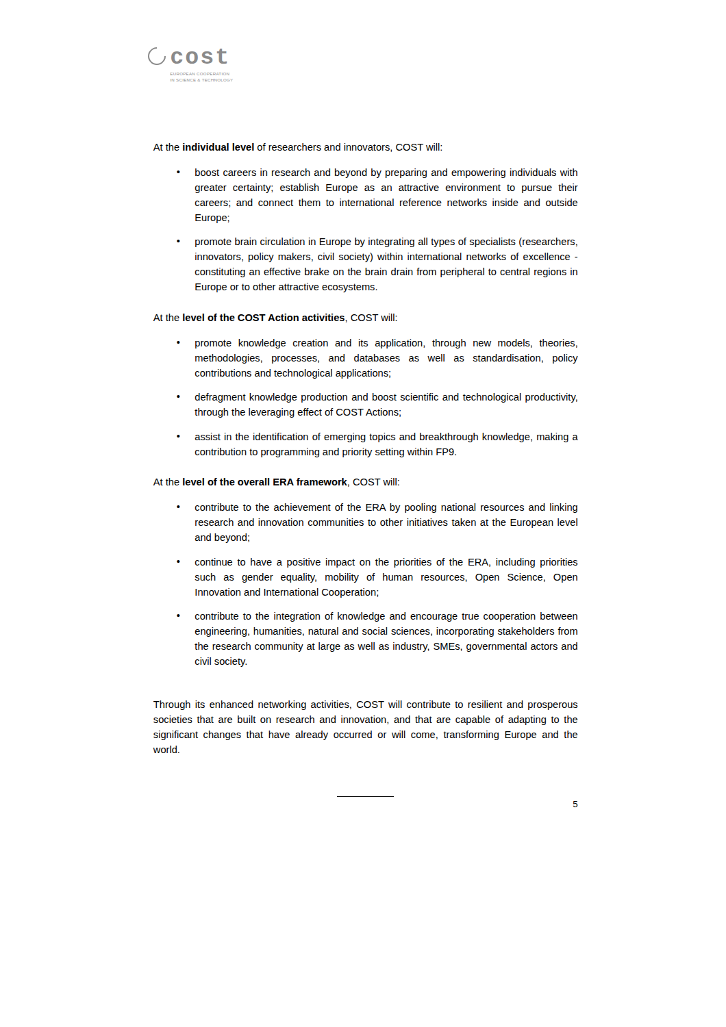cost European Cooperation
in Science & Technology
At the individual level of researchers and innovators, COST will:
boost careers in research and beyond by preparing and empowering individuals with greater certainty; establish Europe as an attractive environment to pursue their careers; and connect them to international reference networks inside and outside Europe;
promote brain circulation in Europe by integrating all types of specialists (researchers, innovators, policy makers, civil society) within international networks of excellence - constituting an effective brake on the brain drain from peripheral to central regions in Europe or to other attractive ecosystems.
At the level of the COST Action activities, COST will:
promote knowledge creation and its application, through new models, theories, methodologies, processes, and databases as well as standardisation, policy contributions and technological applications;
defragment knowledge production and boost scientific and technological productivity, through the leveraging effect of COST Actions;
assist in the identification of emerging topics and breakthrough knowledge, making a contribution to programming and priority setting within FP9.
At the level of the overall ERA framework, COST will:
contribute to the achievement of the ERA by pooling national resources and linking research and innovation communities to other initiatives taken at the European level and beyond;
continue to have a positive impact on the priorities of the ERA, including priorities such as gender equality, mobility of human resources, Open Science, Open Innovation and International Cooperation;
contribute to the integration of knowledge and encourage true cooperation between engineering, humanities, natural and social sciences, incorporating stakeholders from the research community at large as well as industry, SMEs, governmental actors and civil society.
Through its enhanced networking activities, COST will contribute to resilient and prosperous societies that are built on research and innovation, and that are capable of adapting to the significant changes that have already occurred or will come, transforming Europe and the world.
5